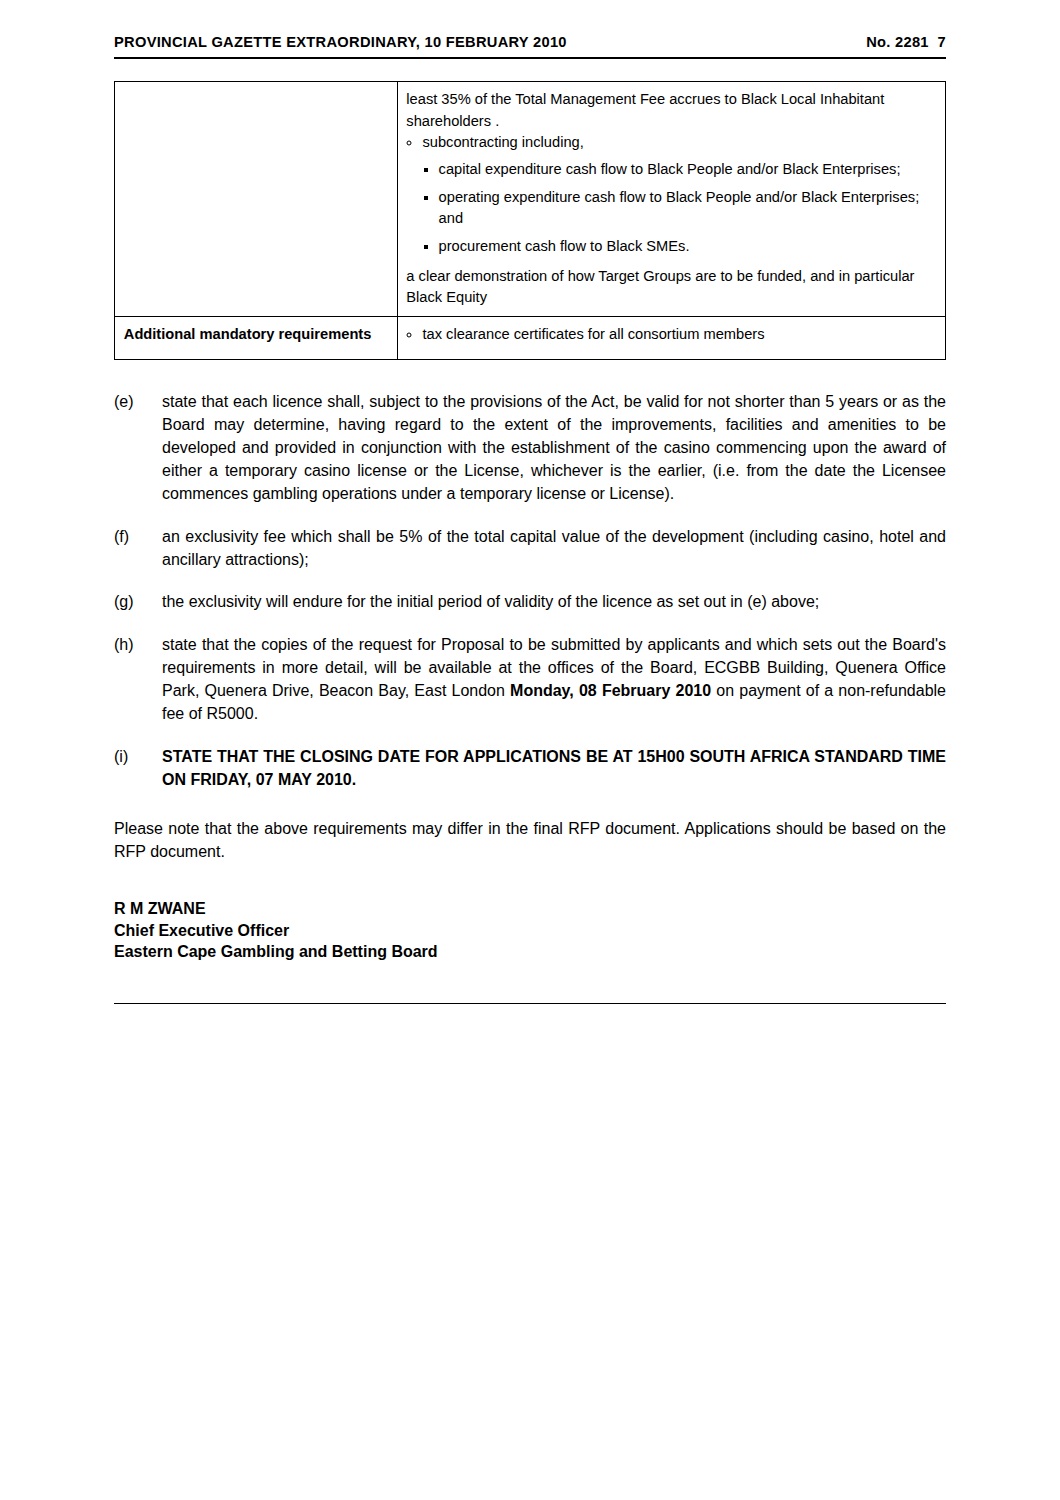Provincial Gazette Extraordinary, 10 February 2010 No. 2281 7
| | least 35% of the Total Management Fee accrues to Black Local Inhabitant shareholders . subcontracting including, capital expenditure cash flow to Black People and/or Black Enterprises; operating expenditure cash flow to Black People and/or Black Enterprises; and procurement cash flow to Black SMEs. a clear demonstration of how Target Groups are to be funded, and in particular Black Equity |
| Additional mandatory requirements | tax clearance certificates for all consortium members |
(e) state that each licence shall, subject to the provisions of the Act, be valid for not shorter than 5 years or as the Board may determine, having regard to the extent of the improvements, facilities and amenities to be developed and provided in conjunction with the establishment of the casino commencing upon the award of either a temporary casino license or the License, whichever is the earlier, (i.e. from the date the Licensee commences gambling operations under a temporary license or License).
(f) an exclusivity fee which shall be 5% of the total capital value of the development (including casino, hotel and ancillary attractions);
(g) the exclusivity will endure for the initial period of validity of the licence as set out in (e) above;
(h) state that the copies of the request for Proposal to be submitted by applicants and which sets out the Board's requirements in more detail, will be available at the offices of the Board, ECGBB Building, Quenera Office Park, Quenera Drive, Beacon Bay, East London Monday, 08 February 2010 on payment of a non-refundable fee of R5000.
(i) STATE THAT THE CLOSING DATE FOR APPLICATIONS BE AT 15H00 SOUTH AFRICA STANDARD TIME ON FRIDAY, 07 MAY 2010.
Please note that the above requirements may differ in the final RFP document. Applications should be based on the RFP document.
R M ZWANE
Chief Executive Officer
Eastern Cape Gambling and Betting Board